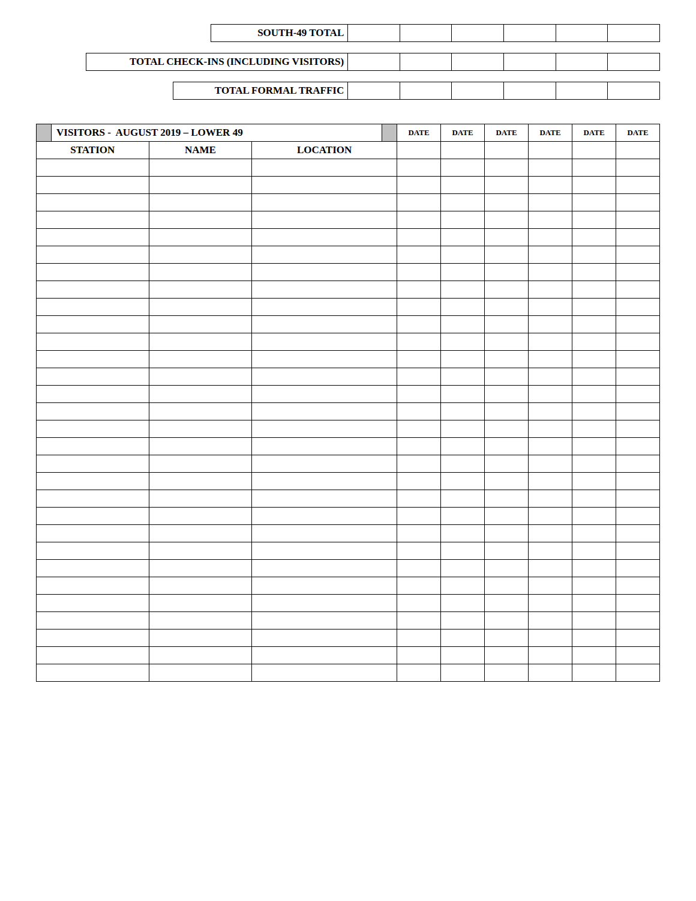| | SOUTH-49 TOTAL | | | | | | |
| | TOTAL CHECK-INS (INCLUDING VISITORS) | | | | | | |
| | TOTAL FORMAL TRAFFIC | | | | | | |
| | VISITORS - AUGUST 2019 – LOWER 49 | | DATE | DATE | DATE | DATE | DATE | DATE |
| STATION | NAME | LOCATION | | | | | | |